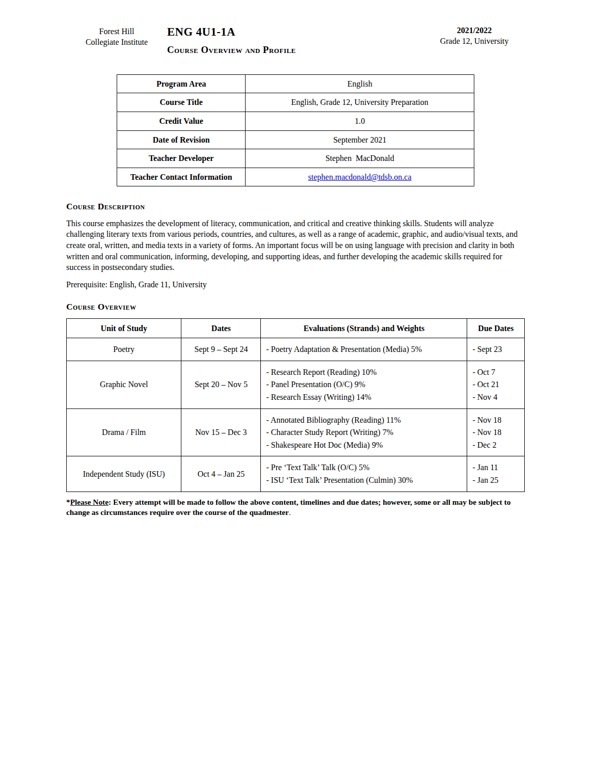Forest Hill
Collegiate Institute
ENG 4U1-1A
Course Overview and Profile
2021/2022
Grade 12, University
| Program Area | English |
| Course Title | English, Grade 12, University Preparation |
| Credit Value | 1.0 |
| Date of Revision | September 2021 |
| Teacher Developer | Stephen MacDonald |
| Teacher Contact Information | stephen.macdonald@tdsb.on.ca |
Course Description
This course emphasizes the development of literacy, communication, and critical and creative thinking skills. Students will analyze challenging literary texts from various periods, countries, and cultures, as well as a range of academic, graphic, and audio/visual texts, and create oral, written, and media texts in a variety of forms. An important focus will be on using language with precision and clarity in both written and oral communication, informing, developing, and supporting ideas, and further developing the academic skills required for success in postsecondary studies.
Prerequisite: English, Grade 11, University
Course Overview
| Unit of Study | Dates | Evaluations (Strands) and Weights | Due Dates |
| --- | --- | --- | --- |
| Poetry | Sept 9 – Sept 24 | - Poetry Adaptation & Presentation (Media) 5% | - Sept 23 |
| Graphic Novel | Sept 20 – Nov 5 | - Research Report (Reading) 10% - Panel Presentation (O/C) 9% - Research Essay (Writing) 14% | - Oct 7 - Oct 21 - Nov 4 |
| Drama / Film | Nov 15 – Dec 3 | - Annotated Bibliography (Reading) 11% - Character Study Report (Writing) 7% - Shakespeare Hot Doc (Media) 9% | - Nov 18 - Nov 18 - Dec 2 |
| Independent Study (ISU) | Oct 4 – Jan 25 | - Pre ‘Text Talk’ Talk (O/C) 5% - ISU ‘Text Talk’ Presentation (Culmin) 30% | - Jan 11 - Jan 25 |
*Please Note: Every attempt will be made to follow the above content, timelines and due dates; however, some or all may be subject to change as circumstances require over the course of the quadmester.